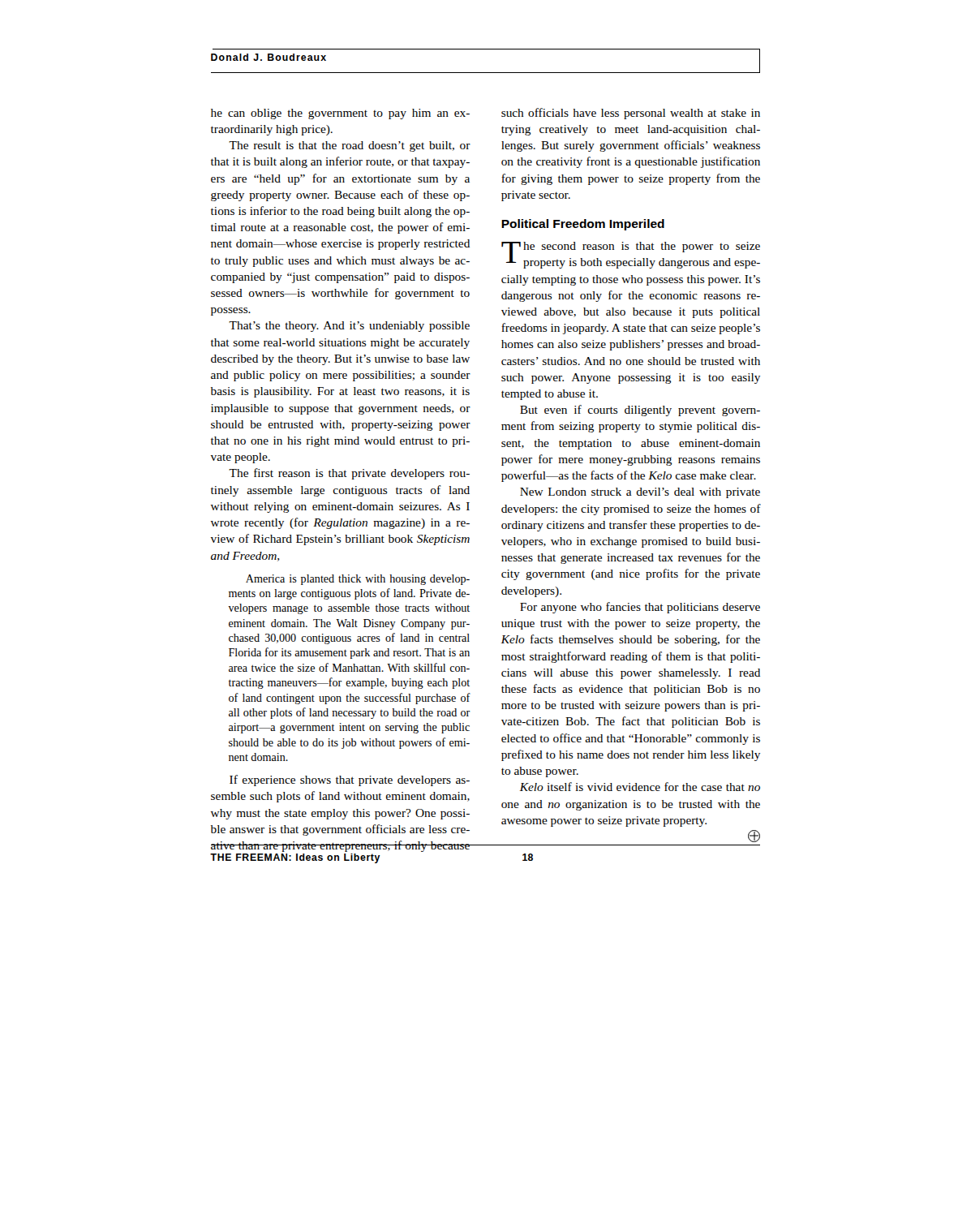Donald J. Boudreaux
he can oblige the government to pay him an extraordinarily high price).
The result is that the road doesn’t get built, or that it is built along an inferior route, or that taxpayers are “held up” for an extortionate sum by a greedy property owner. Because each of these options is inferior to the road being built along the optimal route at a reasonable cost, the power of eminent domain—whose exercise is properly restricted to truly public uses and which must always be accompanied by “just compensation” paid to dispossessed owners—is worthwhile for government to possess.
That’s the theory. And it’s undeniably possible that some real-world situations might be accurately described by the theory. But it’s unwise to base law and public policy on mere possibilities; a sounder basis is plausibility. For at least two reasons, it is implausible to suppose that government needs, or should be entrusted with, property-seizing power that no one in his right mind would entrust to private people.
The first reason is that private developers routinely assemble large contiguous tracts of land without relying on eminent-domain seizures. As I wrote recently (for Regulation magazine) in a review of Richard Epstein’s brilliant book Skepticism and Freedom,
America is planted thick with housing developments on large contiguous plots of land. Private developers manage to assemble those tracts without eminent domain. The Walt Disney Company purchased 30,000 contiguous acres of land in central Florida for its amusement park and resort. That is an area twice the size of Manhattan. With skillful contracting maneuvers—for example, buying each plot of land contingent upon the successful purchase of all other plots of land necessary to build the road or airport—a government intent on serving the public should be able to do its job without powers of eminent domain.
If experience shows that private developers assemble such plots of land without eminent domain, why must the state employ this power? One possible answer is that government officials are less creative than are private entrepreneurs, if only because such officials have less personal wealth at stake in trying creatively to meet land-acquisition challenges. But surely government officials’ weakness on the creativity front is a questionable justification for giving them power to seize property from the private sector.
Political Freedom Imperiled
The second reason is that the power to seize property is both especially dangerous and especially tempting to those who possess this power. It’s dangerous not only for the economic reasons reviewed above, but also because it puts political freedoms in jeopardy. A state that can seize people’s homes can also seize publishers’ presses and broadcasters’ studios. And no one should be trusted with such power. Anyone possessing it is too easily tempted to abuse it.
But even if courts diligently prevent government from seizing property to stymie political dissent, the temptation to abuse eminent-domain power for mere money-grubbing reasons remains powerful—as the facts of the Kelo case make clear.
New London struck a devil’s deal with private developers: the city promised to seize the homes of ordinary citizens and transfer these properties to developers, who in exchange promised to build businesses that generate increased tax revenues for the city government (and nice profits for the private developers).
For anyone who fancies that politicians deserve unique trust with the power to seize property, the Kelo facts themselves should be sobering, for the most straightforward reading of them is that politicians will abuse this power shamelessly. I read these facts as evidence that politician Bob is no more to be trusted with seizure powers than is private-citizen Bob. The fact that politician Bob is elected to office and that “Honorable” commonly is prefixed to his name does not render him less likely to abuse power.
Kelo itself is vivid evidence for the case that no one and no organization is to be trusted with the awesome power to seize private property.
THE FREEMAN: Ideas on Liberty 18